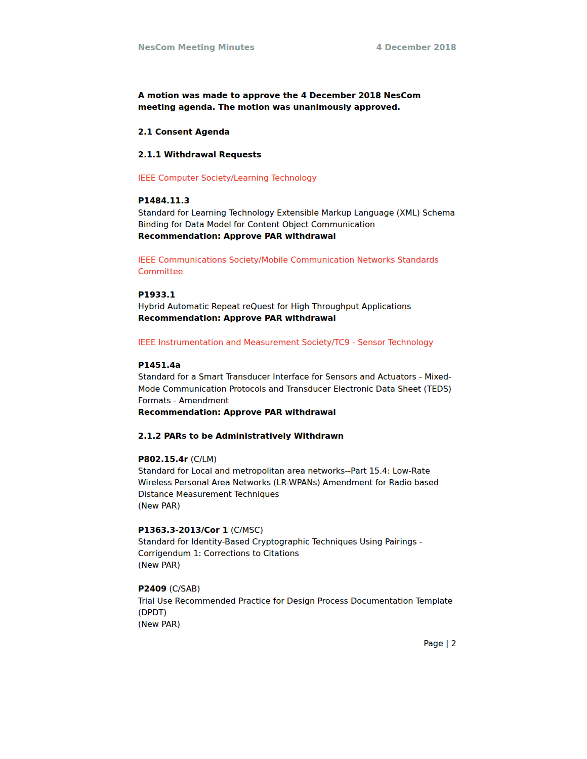NesCom Meeting Minutes
4 December 2018
A motion was made to approve the 4 December 2018 NesCom meeting agenda. The motion was unanimously approved.
2.1 Consent Agenda
2.1.1 Withdrawal Requests
IEEE Computer Society/Learning Technology
P1484.11.3
Standard for Learning Technology Extensible Markup Language (XML) Schema Binding for Data Model for Content Object Communication
Recommendation: Approve PAR withdrawal
IEEE Communications Society/Mobile Communication Networks Standards Committee
P1933.1
Hybrid Automatic Repeat reQuest for High Throughput Applications
Recommendation: Approve PAR withdrawal
IEEE Instrumentation and Measurement Society/TC9 - Sensor Technology
P1451.4a
Standard for a Smart Transducer Interface for Sensors and Actuators - Mixed-Mode Communication Protocols and Transducer Electronic Data Sheet (TEDS) Formats - Amendment
Recommendation: Approve PAR withdrawal
2.1.2 PARs to be Administratively Withdrawn
P802.15.4r (C/LM)
Standard for Local and metropolitan area networks--Part 15.4: Low-Rate Wireless Personal Area Networks (LR-WPANs) Amendment for Radio based Distance Measurement Techniques
(New PAR)
P1363.3-2013/Cor 1 (C/MSC)
Standard for Identity-Based Cryptographic Techniques Using Pairings - Corrigendum 1: Corrections to Citations
(New PAR)
P2409 (C/SAB)
Trial Use Recommended Practice for Design Process Documentation Template (DPDT)
(New PAR)
Page | 2